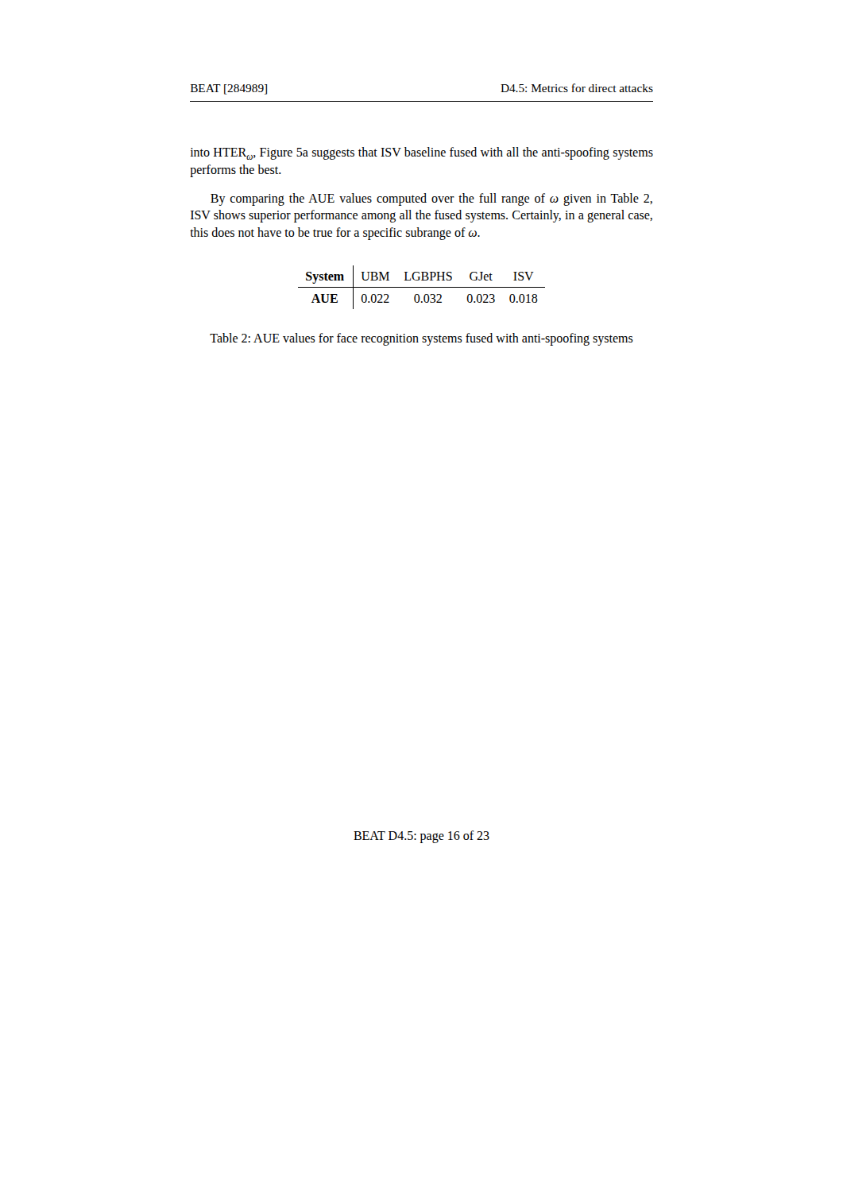BEAT [284989]
D4.5: Metrics for direct attacks
into HTERω, Figure 5a suggests that ISV baseline fused with all the anti-spoofing systems performs the best.
By comparing the AUE values computed over the full range of ω given in Table 2, ISV shows superior performance among all the fused systems. Certainly, in a general case, this does not have to be true for a specific subrange of ω.
| System | UBM | LGBPHS | GJet | ISV |
| --- | --- | --- | --- | --- |
| AUE | 0.022 | 0.032 | 0.023 | 0.018 |
Table 2: AUE values for face recognition systems fused with anti-spoofing systems
BEAT D4.5: page 16 of 23